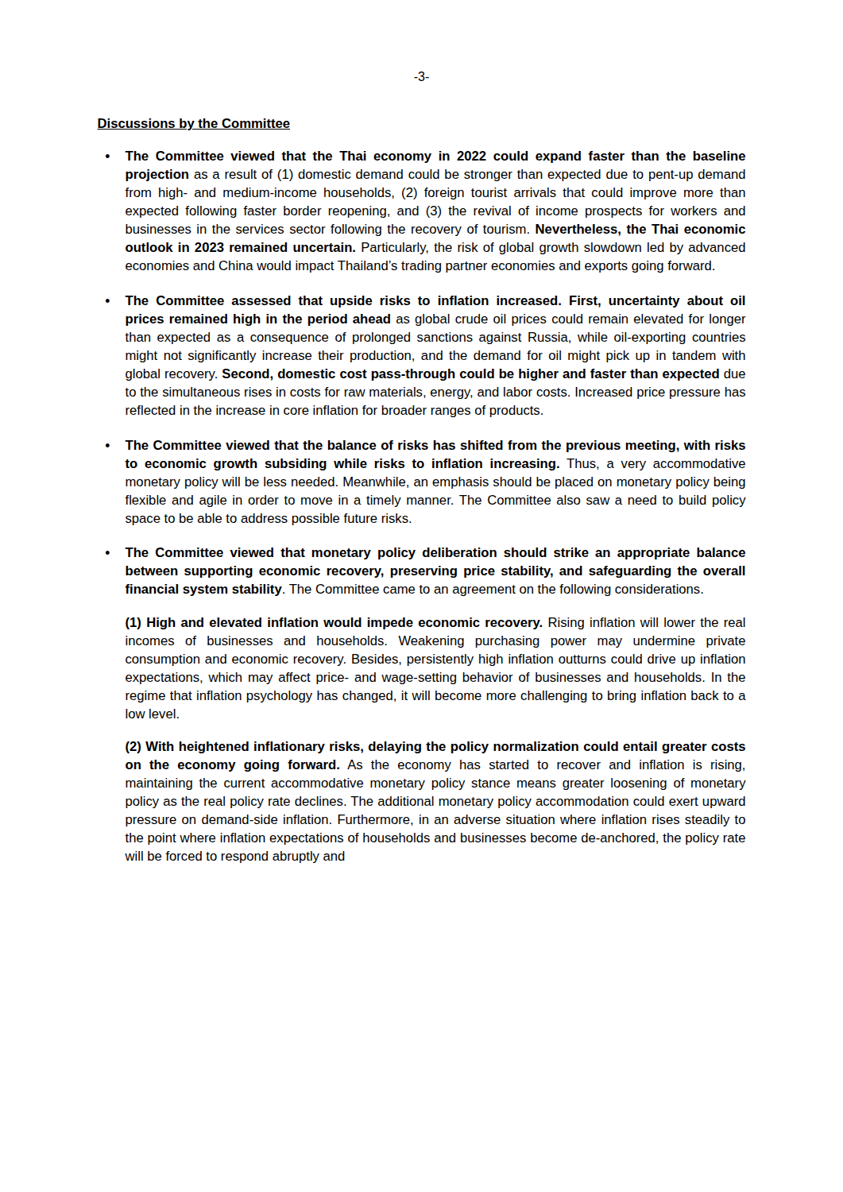-3-
Discussions by the Committee
The Committee viewed that the Thai economy in 2022 could expand faster than the baseline projection as a result of (1) domestic demand could be stronger than expected due to pent-up demand from high- and medium-income households, (2) foreign tourist arrivals that could improve more than expected following faster border reopening, and (3) the revival of income prospects for workers and businesses in the services sector following the recovery of tourism. Nevertheless, the Thai economic outlook in 2023 remained uncertain. Particularly, the risk of global growth slowdown led by advanced economies and China would impact Thailand’s trading partner economies and exports going forward.
The Committee assessed that upside risks to inflation increased. First, uncertainty about oil prices remained high in the period ahead as global crude oil prices could remain elevated for longer than expected as a consequence of prolonged sanctions against Russia, while oil-exporting countries might not significantly increase their production, and the demand for oil might pick up in tandem with global recovery. Second, domestic cost pass-through could be higher and faster than expected due to the simultaneous rises in costs for raw materials, energy, and labor costs. Increased price pressure has reflected in the increase in core inflation for broader ranges of products.
The Committee viewed that the balance of risks has shifted from the previous meeting, with risks to economic growth subsiding while risks to inflation increasing. Thus, a very accommodative monetary policy will be less needed. Meanwhile, an emphasis should be placed on monetary policy being flexible and agile in order to move in a timely manner. The Committee also saw a need to build policy space to be able to address possible future risks.
The Committee viewed that monetary policy deliberation should strike an appropriate balance between supporting economic recovery, preserving price stability, and safeguarding the overall financial system stability. The Committee came to an agreement on the following considerations.
(1) High and elevated inflation would impede economic recovery. Rising inflation will lower the real incomes of businesses and households. Weakening purchasing power may undermine private consumption and economic recovery. Besides, persistently high inflation outturns could drive up inflation expectations, which may affect price- and wage-setting behavior of businesses and households. In the regime that inflation psychology has changed, it will become more challenging to bring inflation back to a low level.
(2) With heightened inflationary risks, delaying the policy normalization could entail greater costs on the economy going forward. As the economy has started to recover and inflation is rising, maintaining the current accommodative monetary policy stance means greater loosening of monetary policy as the real policy rate declines. The additional monetary policy accommodation could exert upward pressure on demand-side inflation. Furthermore, in an adverse situation where inflation rises steadily to the point where inflation expectations of households and businesses become de-anchored, the policy rate will be forced to respond abruptly and